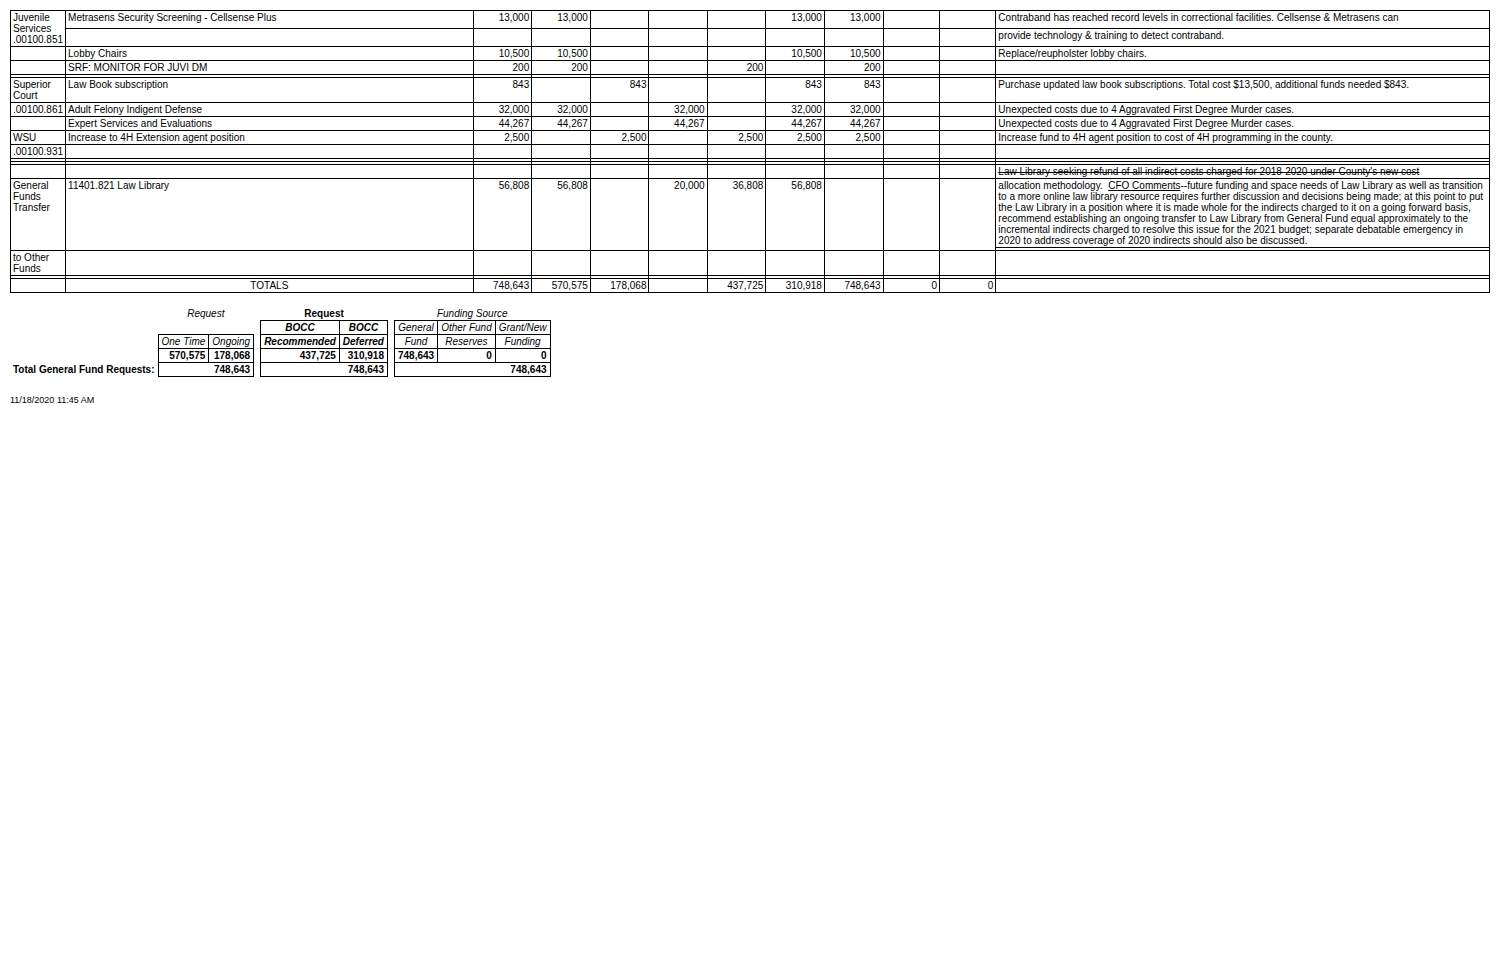| Juvenile Services .00100.851 | Metrasens Security Screening - Cellsense Plus | 13,000 | 13,000 | | | | 13,000 | 13,000 | | | Contraband has reached record levels in correctional facilities. Cellsense & Metrasens can |
| | | | | | | | | | | provide technology & training to detect contraband. |
| | Lobby Chairs | 10,500 | 10,500 | | | | 10,500 | 10,500 | | | Replace/reupholster lobby chairs. |
| | SRF: MONITOR FOR JUVI DM | 200 | 200 | | | 200 | | 200 | | | |
| Superior Court | Law Book subscription | 843 | | 843 | | | 843 | 843 | | | Purchase updated law book subscriptions. Total cost $13,500, additional funds needed $843. |
| .00100.861 | Adult Felony Indigent Defense | 32,000 | 32,000 | | 32,000 | | 32,000 | 32,000 | | | Unexpected costs due to 4 Aggravated First Degree Murder cases. |
| | Expert Services and Evaluations | 44,267 | 44,267 | | 44,267 | | 44,267 | 44,267 | | | Unexpected costs due to 4 Aggravated First Degree Murder cases. |
| WSU | Increase to 4H Extension agent position | 2,500 | | 2,500 | | 2,500 | 2,500 | 2,500 | | | Increase fund to 4H agent position to cost of 4H programming in the county. |
| .00100.931 | | | | | | | | | | | |
| | | | | | | | | | | | Law Library seeking refund of all indirect costs charged for 2018-2020 under County's new cost |
| General Funds Transfer | 11401.821 Law Library | 56,808 | 56,808 | | 20,000 | 36,808 | 56,808 | | | | allocation methodology. CFO Comments --future funding and space needs of Law Library as well as transition to a more online law library resource requires further discussion and decisions being made; at this point to put the Law Library in a position where it is made whole for the indirects charged to it on a going forward basis, recommend establishing an ongoing transfer to Law Library from General Fund equal approximately to the incremental indirects charged to resolve this issue for the 2021 budget; separate debatable emergency in 2020 to address coverage of 2020 indirects should also be discussed. |
| to Other Funds | | | | | | | | | | | |
| | TOTALS | 748,643 | 570,575 | 178,068 | | 437,725 | 310,918 | 748,643 | 0 | 0 | |
| | | Request | | Request | | Funding Source |
| | | | | | BOCC | BOCC | | General | Other Fund | Grant/New |
| | | One Time | Ongoing | | Recommended | Deferred | | Fund | Reserves | Funding |
| | | 570,575 | 178,068 | | 437,725 | 310,918 | | 748,643 | 0 | 0 |
| Total General Fund Requests: | 748,643 | | 748,643 | | 748,643 |
11/18/2020 11:45 AM